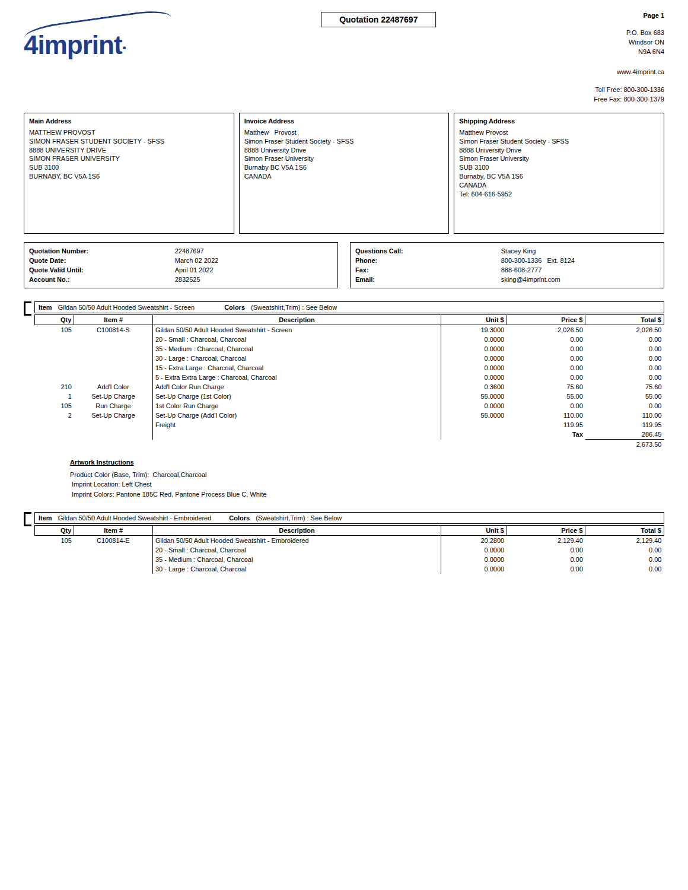4imprint·
Quotation 22487697
Page 1
P.O. Box 683
Windsor ON
N9A 6N4
www.4imprint.ca
Toll Free: 800-300-1336
Free Fax: 800-300-1379
Main Address
MATTHEW PROVOST
SIMON FRASER STUDENT SOCIETY - SFSS
8888 UNIVERSITY DRIVE
SIMON FRASER UNIVERSITY
SUB 3100
BURNABY, BC V5A 1S6
Invoice Address
Matthew Provost
Simon Fraser Student Society - SFSS
8888 University Drive
Simon Fraser University
Burnaby BC V5A 1S6
CANADA
Shipping Address
Matthew Provost
Simon Fraser Student Society - SFSS
8888 University Drive
Simon Fraser University
SUB 3100
Burnaby, BC V5A 1S6
CANADA
Tel: 604-616-5952
| Quotation Number: | 22487697 |
| Quote Date: | March 02 2022 |
| Quote Valid Until: | April 01 2022 |
| Account No.: | 2832525 |
| Questions Call: | Stacey King |
| Phone: | 800-300-1336 Ext. 8124 |
| Fax: | 888-608-2777 |
| Email: | sking@4imprint.com |
Item Gildan 50/50 Adult Hooded Sweatshirt - Screen Colors (Sweatshirt,Trim) : See Below
| Qty | Item # | Description | Unit $ | Price $ | Total $ |
| --- | --- | --- | --- | --- | --- |
| 105 | C100814-S | Gildan 50/50 Adult Hooded Sweatshirt - Screen | 19.3000 | 2,026.50 | 2,026.50 |
| | | 20 - Small : Charcoal, Charcoal | 0.0000 | 0.00 | 0.00 |
| | | 35 - Medium : Charcoal, Charcoal | 0.0000 | 0.00 | 0.00 |
| | | 30 - Large : Charcoal, Charcoal | 0.0000 | 0.00 | 0.00 |
| | | 15 - Extra Large : Charcoal, Charcoal | 0.0000 | 0.00 | 0.00 |
| | | 5 - Extra Extra Large : Charcoal, Charcoal | 0.0000 | 0.00 | 0.00 |
| 210 | Add'l Color | Add'l Color Run Charge | 0.3600 | 75.60 | 75.60 |
| 1 | Set-Up Charge | Set-Up Charge (1st Color) | 55.0000 | 55.00 | 55.00 |
| 105 | Run Charge | 1st Color Run Charge | 0.0000 | 0.00 | 0.00 |
| 2 | Set-Up Charge | Set-Up Charge (Add'l Color) | 55.0000 | 110.00 | 110.00 |
| | | Freight | | 119.95 | 119.95 |
| | | | | Tax | 286.45 |
| | 2,673.50 |
Artwork Instructions
Product Color (Base, Trim): Charcoal,Charcoal
Imprint Location: Left Chest
Imprint Colors: Pantone 185C Red, Pantone Process Blue C, White
Item Gildan 50/50 Adult Hooded Sweatshirt - Embroidered Colors (Sweatshirt,Trim) : See Below
| Qty | Item # | Description | Unit $ | Price $ | Total $ |
| --- | --- | --- | --- | --- | --- |
| 105 | C100814-E | Gildan 50/50 Adult Hooded Sweatshirt - Embroidered | 20.2800 | 2,129.40 | 2,129.40 |
| | | 20 - Small : Charcoal, Charcoal | 0.0000 | 0.00 | 0.00 |
| | | 35 - Medium : Charcoal, Charcoal | 0.0000 | 0.00 | 0.00 |
| | | 30 - Large : Charcoal, Charcoal | 0.0000 | 0.00 | 0.00 |